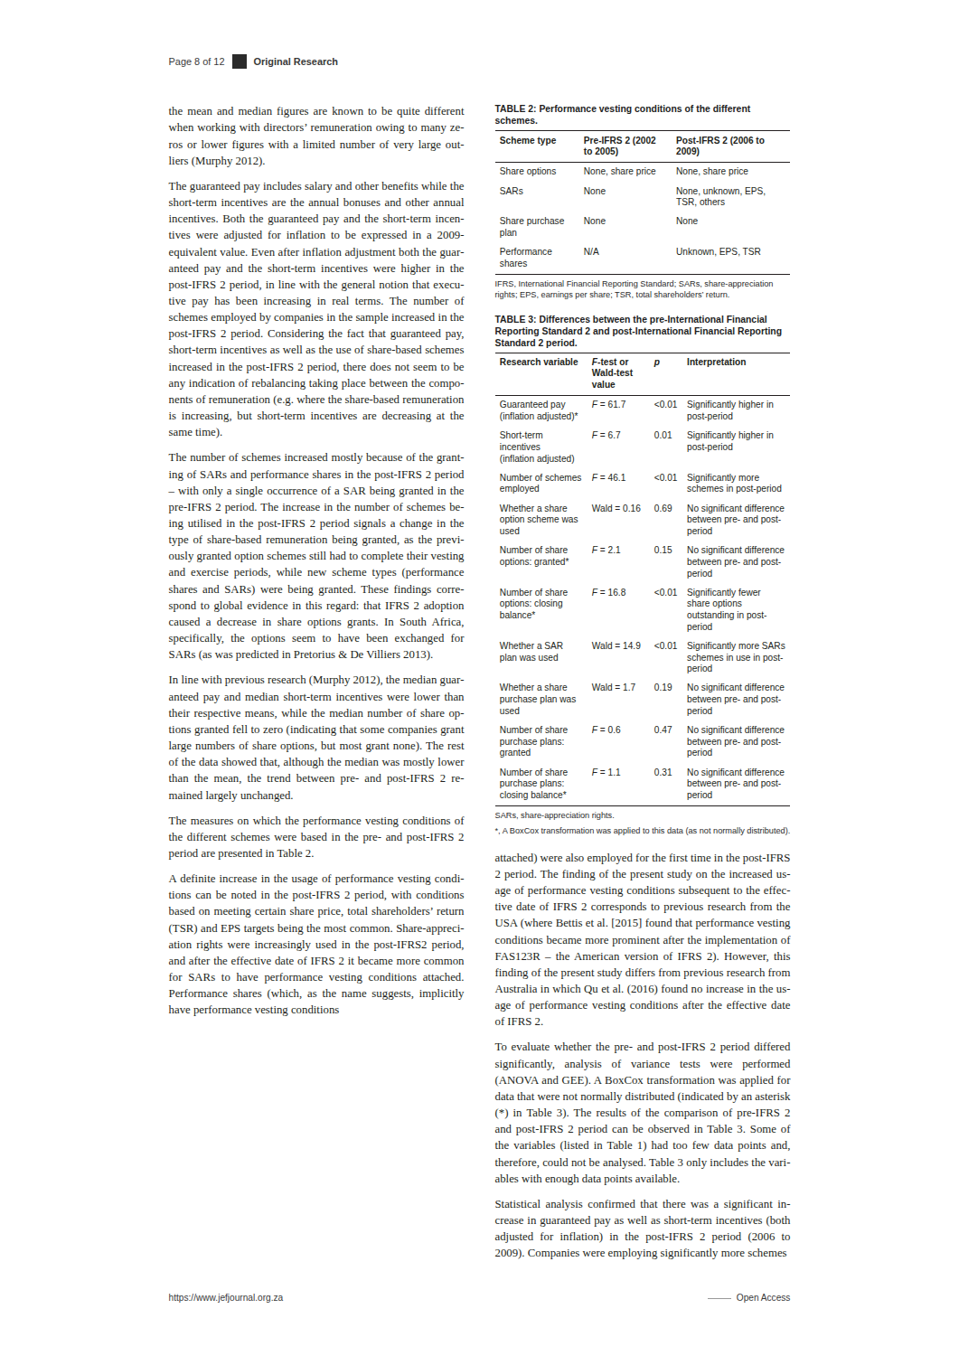Page 8 of 12 Original Research
the mean and median figures are known to be quite different when working with directors’ remuneration owing to many zeros or lower figures with a limited number of very large outliers (Murphy 2012).
The guaranteed pay includes salary and other benefits while the short-term incentives are the annual bonuses and other annual incentives. Both the guaranteed pay and the short-term incentives were adjusted for inflation to be expressed in a 2009-equivalent value. Even after inflation adjustment both the guaranteed pay and the short-term incentives were higher in the post-IFRS 2 period, in line with the general notion that executive pay has been increasing in real terms. The number of schemes employed by companies in the sample increased in the post-IFRS 2 period. Considering the fact that guaranteed pay, short-term incentives as well as the use of share-based schemes increased in the post-IFRS 2 period, there does not seem to be any indication of rebalancing taking place between the components of remuneration (e.g. where the share-based remuneration is increasing, but short-term incentives are decreasing at the same time).
The number of schemes increased mostly because of the granting of SARs and performance shares in the post-IFRS 2 period – with only a single occurrence of a SAR being granted in the pre-IFRS 2 period. The increase in the number of schemes being utilised in the post-IFRS 2 period signals a change in the type of share-based remuneration being granted, as the previously granted option schemes still had to complete their vesting and exercise periods, while new scheme types (performance shares and SARs) were being granted. These findings correspond to global evidence in this regard: that IFRS 2 adoption caused a decrease in share options grants. In South Africa, specifically, the options seem to have been exchanged for SARs (as was predicted in Pretorius & De Villiers 2013).
In line with previous research (Murphy 2012), the median guaranteed pay and median short-term incentives were lower than their respective means, while the median number of share options granted fell to zero (indicating that some companies grant large numbers of share options, but most grant none). The rest of the data showed that, although the median was mostly lower than the mean, the trend between pre- and post-IFRS 2 remained largely unchanged.
The measures on which the performance vesting conditions of the different schemes were based in the pre- and post-IFRS 2 period are presented in Table 2.
A definite increase in the usage of performance vesting conditions can be noted in the post-IFRS 2 period, with conditions based on meeting certain share price, total shareholders’ return (TSR) and EPS targets being the most common. Share-appreciation rights were increasingly used in the post-IFRS2 period, and after the effective date of IFRS 2 it became more common for SARs to have performance vesting conditions attached. Performance shares (which, as the name suggests, implicitly have performance vesting conditions
TABLE 2: Performance vesting conditions of the different schemes.
| Scheme type | Pre-IFRS 2 (2002 to 2005) | Post-IFRS 2 (2006 to 2009) |
| --- | --- | --- |
| Share options | None, share price | None, share price |
| SARs | None | None, unknown, EPS, TSR, others |
| Share purchase plan | None | None |
| Performance shares | N/A | Unknown, EPS, TSR |
IFRS, International Financial Reporting Standard; SARs, share-appreciation rights; EPS, earnings per share; TSR, total shareholders’ return.
TABLE 3: Differences between the pre-International Financial Reporting Standard 2 and post-International Financial Reporting Standard 2 period.
| Research variable | F -test or Wald-test value | p | Interpretation |
| --- | --- | --- | --- |
| Guaranteed pay (inflation adjusted)* | F = 61.7 | <0.01 | Significantly higher in post-period |
| Short-term incentives (inflation adjusted) | F = 6.7 | 0.01 | Significantly higher in post-period |
| Number of schemes employed | F = 46.1 | <0.01 | Significantly more schemes in post-period |
| Whether a share option scheme was used | Wald = 0.16 | 0.69 | No significant difference between pre- and post-period |
| Number of share options: granted* | F = 2.1 | 0.15 | No significant difference between pre- and post-period |
| Number of share options: closing balance* | F = 16.8 | <0.01 | Significantly fewer share options outstanding in post-period |
| Whether a SAR plan was used | Wald = 14.9 | <0.01 | Significantly more SARs schemes in use in post-period |
| Whether a share purchase plan was used | Wald = 1.7 | 0.19 | No significant difference between pre- and post-period |
| Number of share purchase plans: granted | F = 0.6 | 0.47 | No significant difference between pre- and post-period |
| Number of share purchase plans: closing balance* | F = 1.1 | 0.31 | No significant difference between pre- and post-period |
SARs, share-appreciation rights.
*, A BoxCox transformation was applied to this data (as not normally distributed).
attached) were also employed for the first time in the post-IFRS 2 period. The finding of the present study on the increased usage of performance vesting conditions subsequent to the effective date of IFRS 2 corresponds to previous research from the USA (where Bettis et al. [2015] found that performance vesting conditions became more prominent after the implementation of FAS123R – the American version of IFRS 2). However, this finding of the present study differs from previous research from Australia in which Qu et al. (2016) found no increase in the usage of performance vesting conditions after the effective date of IFRS 2.
To evaluate whether the pre- and post-IFRS 2 period differed significantly, analysis of variance tests were performed (ANOVA and GEE). A BoxCox transformation was applied for data that were not normally distributed (indicated by an asterisk (*) in Table 3). The results of the comparison of pre-IFRS 2 and post-IFRS 2 period can be observed in Table 3. Some of the variables (listed in Table 1) had too few data points and, therefore, could not be analysed. Table 3 only includes the variables with enough data points available.
Statistical analysis confirmed that there was a significant increase in guaranteed pay as well as short-term incentives (both adjusted for inflation) in the post-IFRS 2 period (2006 to 2009). Companies were employing significantly more schemes
https://www.jefjournal.org.za Open Access